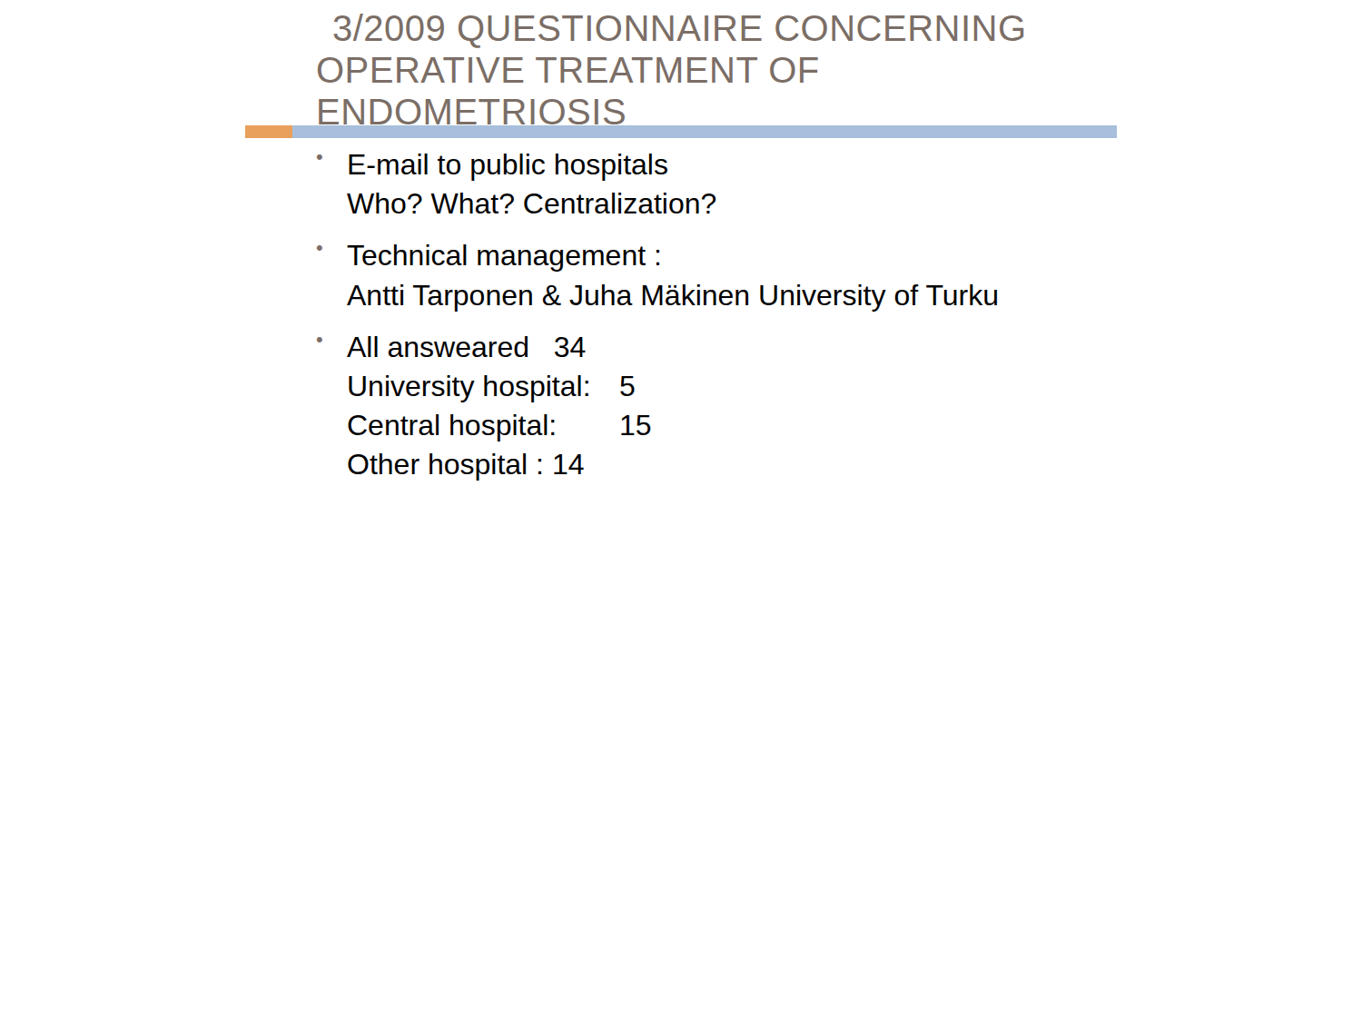3/2009 QUESTIONNAIRE CONCERNINGOPERATIVE TREATMENT OF ENDOMETRIOSIS
E-mail to public hospitals Who? What? Centralization?
Technical management : Antti Tarponen & Juha Mäkinen University of Turku
All answeared 34 University hospital: 5 Central hospital: 15 Other hospital : 14